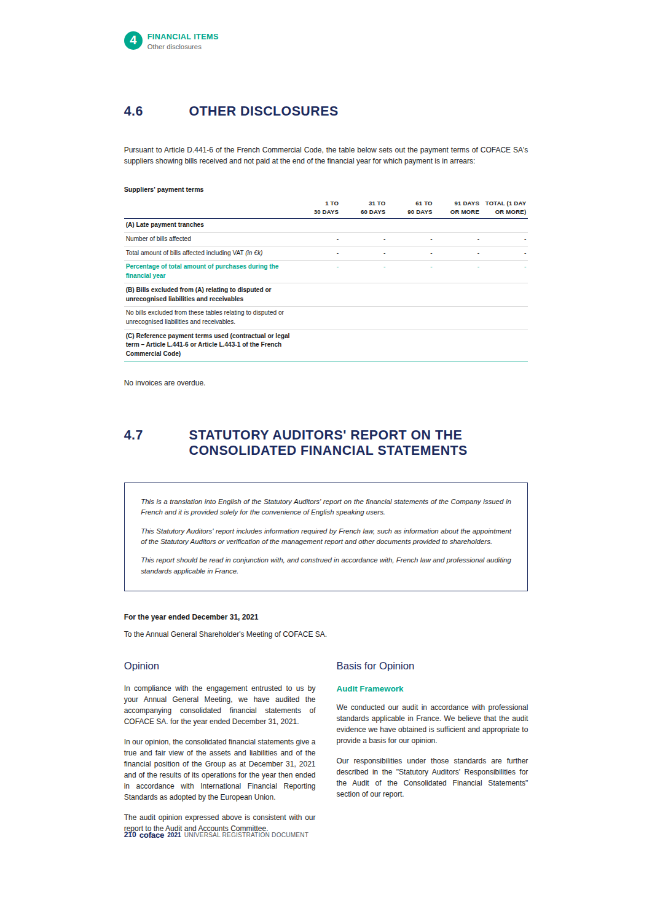4
FINANCIAL ITEMS
Other disclosures
4.6
OTHER DISCLOSURES
Pursuant to Article D.441-6 of the French Commercial Code, the table below sets out the payment terms of COFACE SA's suppliers showing bills received and not paid at the end of the financial year for which payment is in arrears:
Suppliers' payment terms
| | 1 TO 30 DAYS | 31 TO 60 DAYS | 61 TO 90 DAYS | 91 DAYS OR MORE | TOTAL (1 DAY OR MORE) |
| --- | --- | --- | --- | --- | --- |
| (A) Late payment tranches | | | | | |
| Number of bills affected | - | - | - | - | - |
| Total amount of bills affected including VAT (in €k) | - | - | - | - | - |
| Percentage of total amount of purchases during the financial year | - | - | - | - | - |
| (B) Bills excluded from (A) relating to disputed or unrecognised liabilities and receivables | | | | | |
| No bills excluded from these tables relating to disputed or unrecognised liabilities and receivables. | | | | | |
| (C) Reference payment terms used (contractual or legal term – Article L.441-6 or Article L.443-1 of the French Commercial Code) | | | | | |
No invoices are overdue.
4.7
STATUTORY AUDITORS' REPORT ON THE CONSOLIDATED FINANCIAL STATEMENTS
This is a translation into English of the Statutory Auditors' report on the financial statements of the Company issued in French and it is provided solely for the convenience of English speaking users.
This Statutory Auditors' report includes information required by French law, such as information about the appointment of the Statutory Auditors or verification of the management report and other documents provided to shareholders.
This report should be read in conjunction with, and construed in accordance with, French law and professional auditing standards applicable in France.
For the year ended December 31, 2021
To the Annual General Shareholder's Meeting of COFACE SA.
Opinion
In compliance with the engagement entrusted to us by your Annual General Meeting, we have audited the accompanying consolidated financial statements of COFACE SA. for the year ended December 31, 2021.
In our opinion, the consolidated financial statements give a true and fair view of the assets and liabilities and of the financial position of the Group as at December 31, 2021 and of the results of its operations for the year then ended in accordance with International Financial Reporting Standards as adopted by the European Union.
The audit opinion expressed above is consistent with our report to the Audit and Accounts Committee.
Basis for Opinion
Audit Framework
We conducted our audit in accordance with professional standards applicable in France. We believe that the audit evidence we have obtained is sufficient and appropriate to provide a basis for our opinion.
Our responsibilities under those standards are further described in the "Statutory Auditors' Responsibilities for the Audit of the Consolidated Financial Statements" section of our report.
210 coface 2021 UNIVERSAL REGISTRATION DOCUMENT